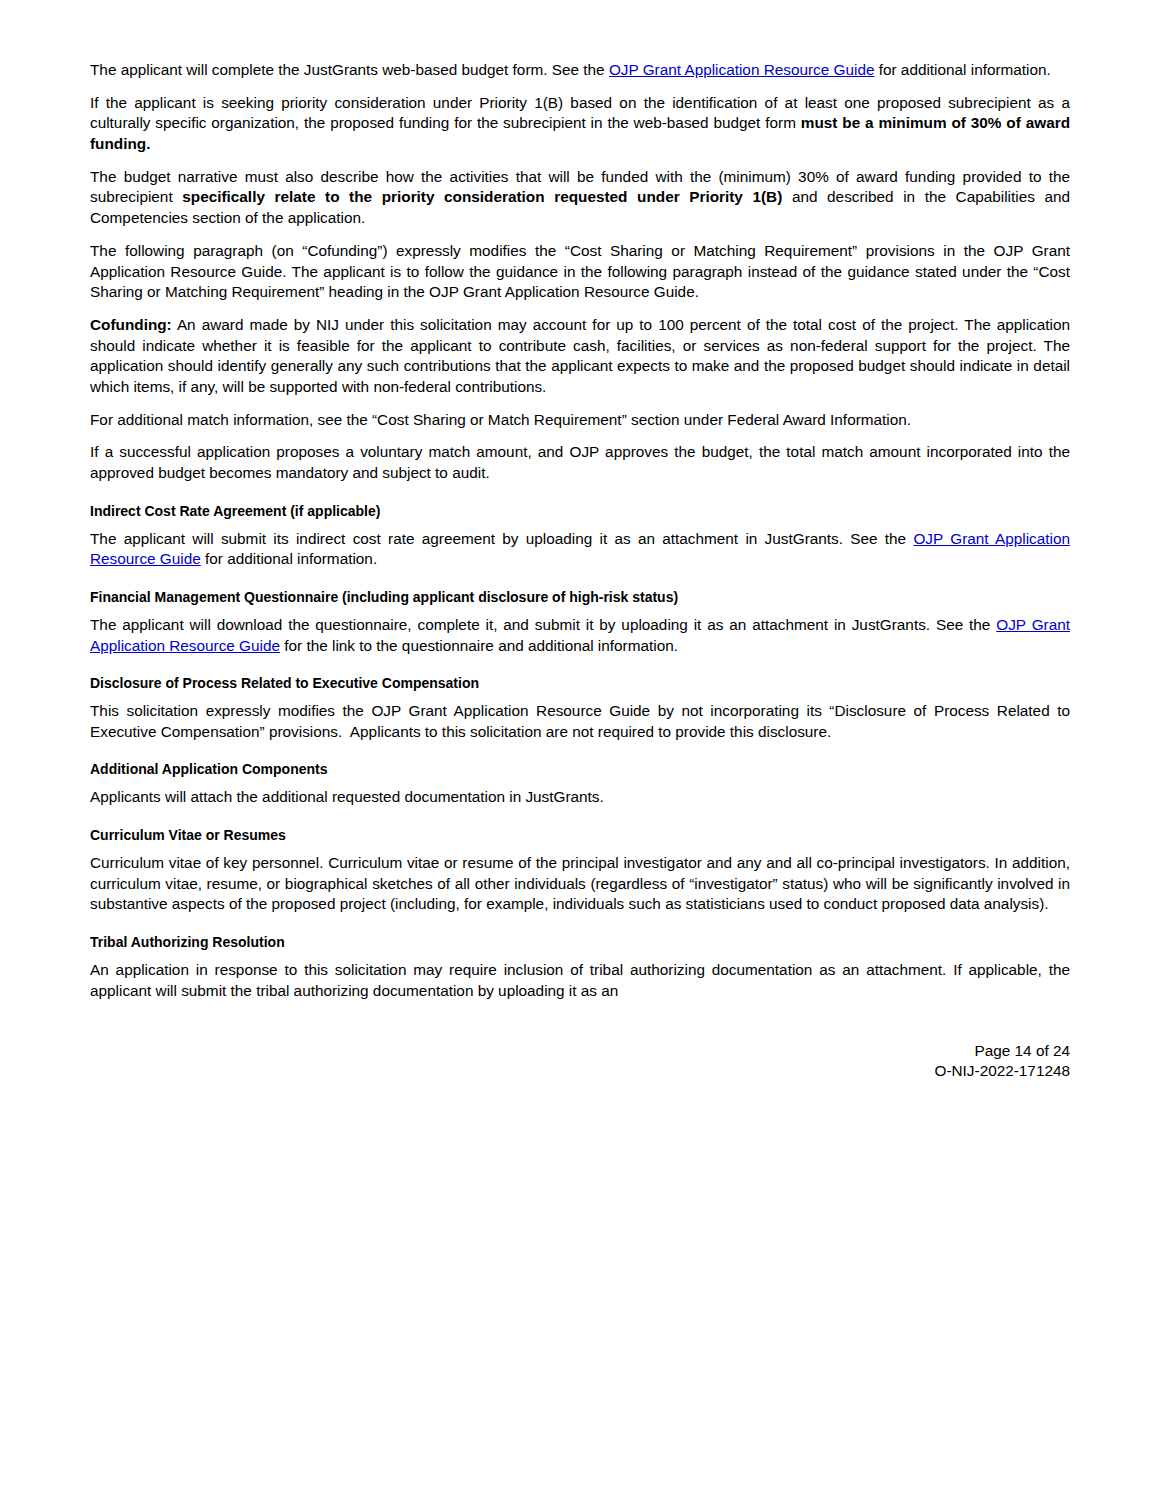The applicant will complete the JustGrants web-based budget form. See the OJP Grant Application Resource Guide for additional information.
If the applicant is seeking priority consideration under Priority 1(B) based on the identification of at least one proposed subrecipient as a culturally specific organization, the proposed funding for the subrecipient in the web-based budget form must be a minimum of 30% of award funding.
The budget narrative must also describe how the activities that will be funded with the (minimum) 30% of award funding provided to the subrecipient specifically relate to the priority consideration requested under Priority 1(B) and described in the Capabilities and Competencies section of the application.
The following paragraph (on “Cofunding”) expressly modifies the “Cost Sharing or Matching Requirement” provisions in the OJP Grant Application Resource Guide. The applicant is to follow the guidance in the following paragraph instead of the guidance stated under the “Cost Sharing or Matching Requirement” heading in the OJP Grant Application Resource Guide.
Cofunding: An award made by NIJ under this solicitation may account for up to 100 percent of the total cost of the project. The application should indicate whether it is feasible for the applicant to contribute cash, facilities, or services as non-federal support for the project. The application should identify generally any such contributions that the applicant expects to make and the proposed budget should indicate in detail which items, if any, will be supported with non-federal contributions.
For additional match information, see the “Cost Sharing or Match Requirement” section under Federal Award Information.
If a successful application proposes a voluntary match amount, and OJP approves the budget, the total match amount incorporated into the approved budget becomes mandatory and subject to audit.
Indirect Cost Rate Agreement (if applicable)
The applicant will submit its indirect cost rate agreement by uploading it as an attachment in JustGrants. See the OJP Grant Application Resource Guide for additional information.
Financial Management Questionnaire (including applicant disclosure of high-risk status)
The applicant will download the questionnaire, complete it, and submit it by uploading it as an attachment in JustGrants. See the OJP Grant Application Resource Guide for the link to the questionnaire and additional information.
Disclosure of Process Related to Executive Compensation
This solicitation expressly modifies the OJP Grant Application Resource Guide by not incorporating its “Disclosure of Process Related to Executive Compensation” provisions. Applicants to this solicitation are not required to provide this disclosure.
Additional Application Components
Applicants will attach the additional requested documentation in JustGrants.
Curriculum Vitae or Resumes
Curriculum vitae of key personnel. Curriculum vitae or resume of the principal investigator and any and all co-principal investigators. In addition, curriculum vitae, resume, or biographical sketches of all other individuals (regardless of “investigator” status) who will be significantly involved in substantive aspects of the proposed project (including, for example, individuals such as statisticians used to conduct proposed data analysis).
Tribal Authorizing Resolution
An application in response to this solicitation may require inclusion of tribal authorizing documentation as an attachment. If applicable, the applicant will submit the tribal authorizing documentation by uploading it as an
Page 14 of 24
O-NIJ-2022-171248